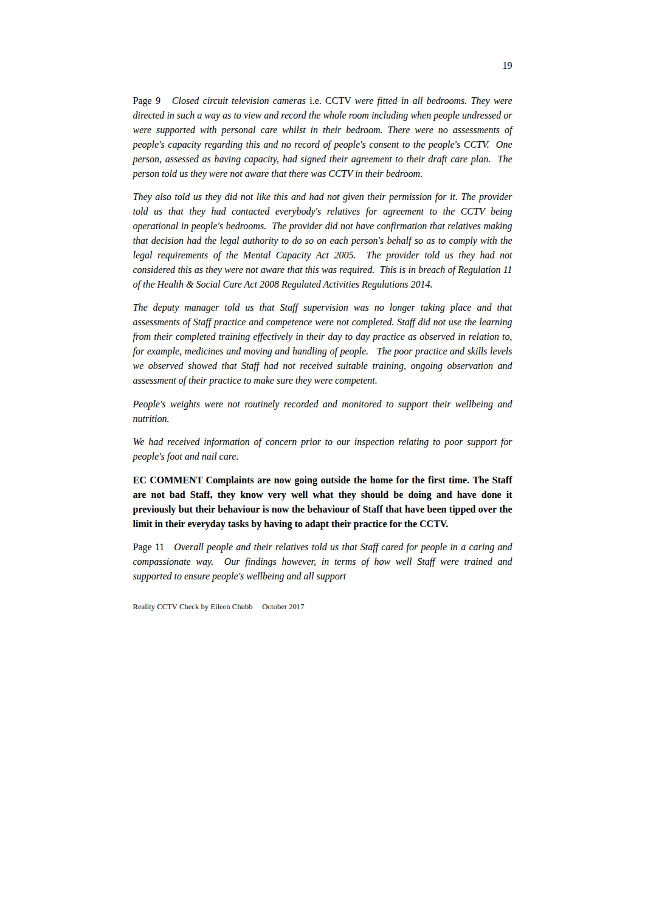19
Page 9 Closed circuit television cameras i.e. CCTV were fitted in all bedrooms. They were directed in such a way as to view and record the whole room including when people undressed or were supported with personal care whilst in their bedroom. There were no assessments of people's capacity regarding this and no record of people's consent to the people's CCTV. One person, assessed as having capacity, had signed their agreement to their draft care plan. The person told us they were not aware that there was CCTV in their bedroom.
They also told us they did not like this and had not given their permission for it. The provider told us that they had contacted everybody's relatives for agreement to the CCTV being operational in people's bedrooms. The provider did not have confirmation that relatives making that decision had the legal authority to do so on each person's behalf so as to comply with the legal requirements of the Mental Capacity Act 2005. The provider told us they had not considered this as they were not aware that this was required. This is in breach of Regulation 11 of the Health & Social Care Act 2008 Regulated Activities Regulations 2014.
The deputy manager told us that Staff supervision was no longer taking place and that assessments of Staff practice and competence were not completed. Staff did not use the learning from their completed training effectively in their day to day practice as observed in relation to, for example, medicines and moving and handling of people. The poor practice and skills levels we observed showed that Staff had not received suitable training, ongoing observation and assessment of their practice to make sure they were competent.
People's weights were not routinely recorded and monitored to support their wellbeing and nutrition.
We had received information of concern prior to our inspection relating to poor support for people's foot and nail care.
EC COMMENT Complaints are now going outside the home for the first time. The Staff are not bad Staff, they know very well what they should be doing and have done it previously but their behaviour is now the behaviour of Staff that have been tipped over the limit in their everyday tasks by having to adapt their practice for the CCTV.
Page 11 Overall people and their relatives told us that Staff cared for people in a caring and compassionate way. Our findings however, in terms of how well Staff were trained and supported to ensure people's wellbeing and all support
Reality CCTV Check by Eileen Chubb October 2017